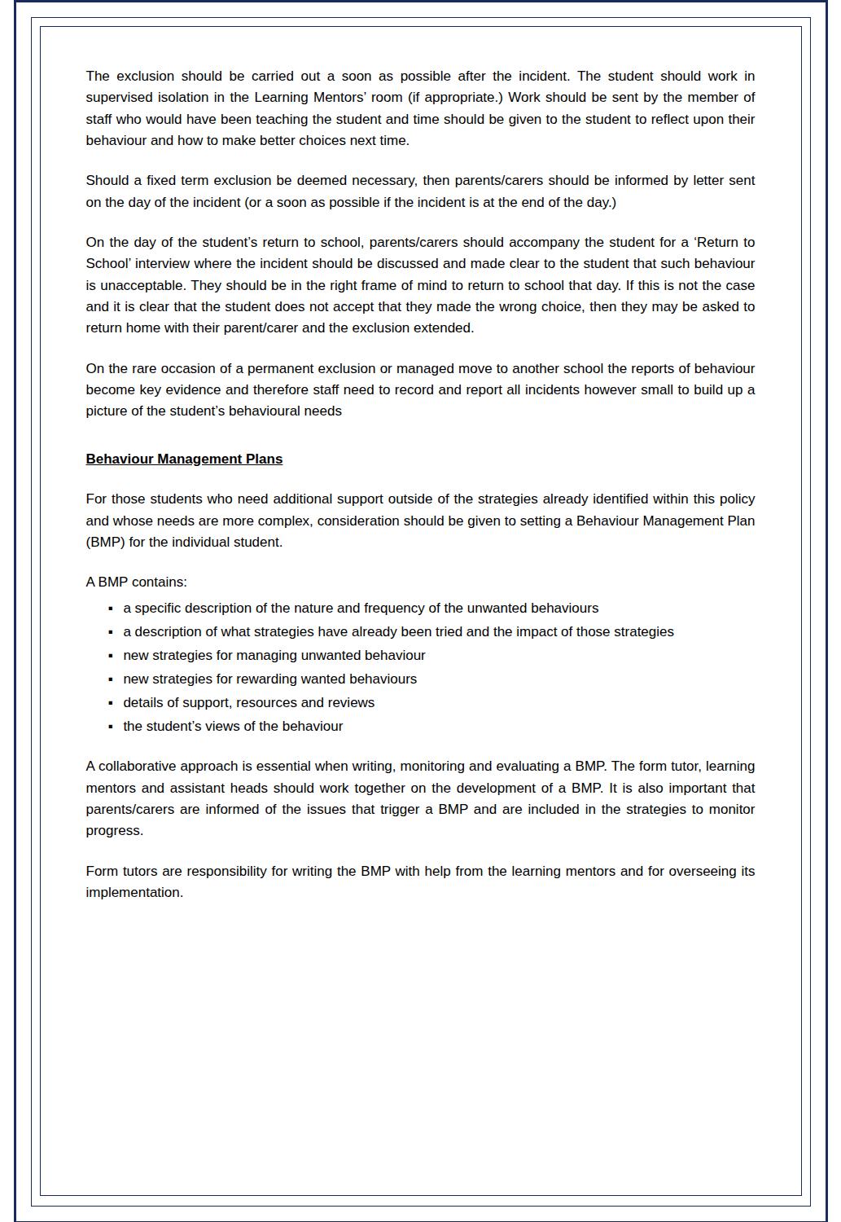The exclusion should be carried out a soon as possible after the incident. The student should work in supervised isolation in the Learning Mentors’ room (if appropriate.) Work should be sent by the member of staff who would have been teaching the student and time should be given to the student to reflect upon their behaviour and how to make better choices next time.
Should a fixed term exclusion be deemed necessary, then parents/carers should be informed by letter sent on the day of the incident (or a soon as possible if the incident is at the end of the day.)
On the day of the student’s return to school, parents/carers should accompany the student for a ‘Return to School’ interview where the incident should be discussed and made clear to the student that such behaviour is unacceptable. They should be in the right frame of mind to return to school that day. If this is not the case and it is clear that the student does not accept that they made the wrong choice, then they may be asked to return home with their parent/carer and the exclusion extended.
On the rare occasion of a permanent exclusion or managed move to another school the reports of behaviour become key evidence and therefore staff need to record and report all incidents however small to build up a picture of the student’s behavioural needs
Behaviour Management Plans
For those students who need additional support outside of the strategies already identified within this policy and whose needs are more complex, consideration should be given to setting a Behaviour Management Plan (BMP) for the individual student.
A BMP contains:
a specific description of the nature and frequency of the unwanted behaviours
a description of what strategies have already been tried and the impact of those strategies
new strategies for managing unwanted behaviour
new strategies for rewarding wanted behaviours
details of support, resources and reviews
the student’s views of the behaviour
A collaborative approach is essential when writing, monitoring and evaluating a BMP. The form tutor, learning mentors and assistant heads should work together on the development of a BMP. It is also important that parents/carers are informed of the issues that trigger a BMP and are included in the strategies to monitor progress.
Form tutors are responsibility for writing the BMP with help from the learning mentors and for overseeing its implementation.